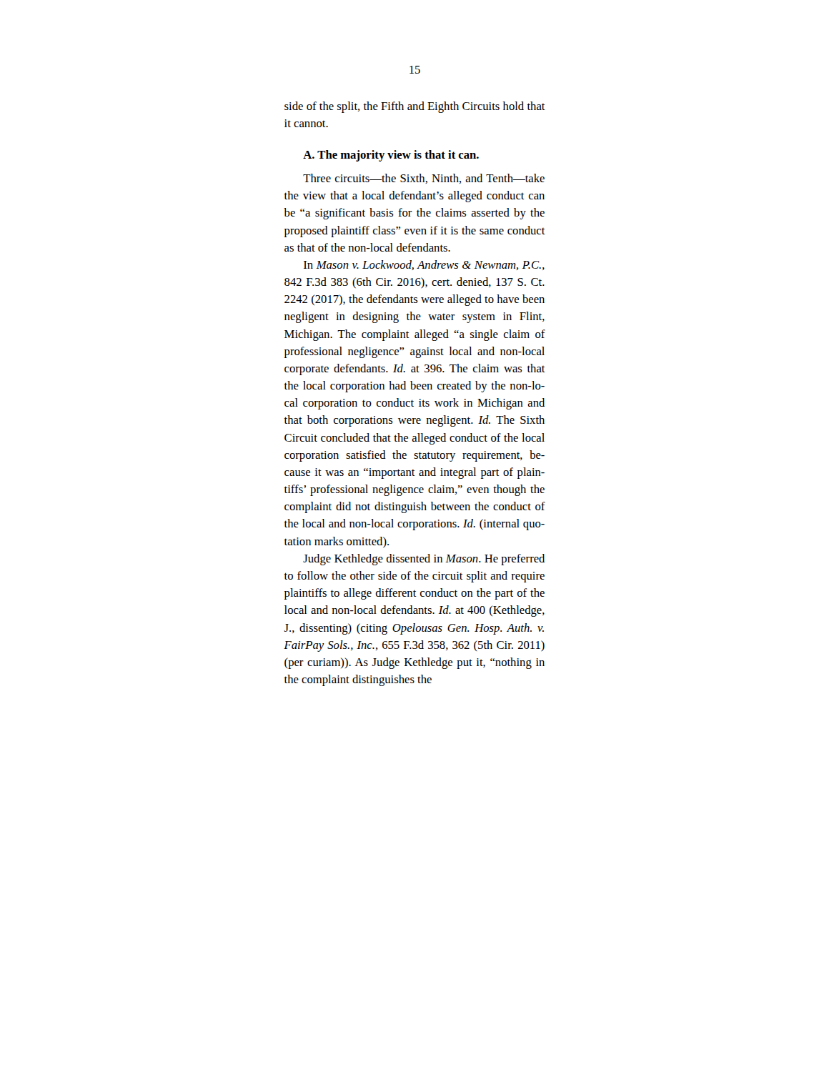15
side of the split, the Fifth and Eighth Circuits hold that it cannot.
A. The majority view is that it can.
Three circuits—the Sixth, Ninth, and Tenth—take the view that a local defendant’s alleged conduct can be “a significant basis for the claims asserted by the proposed plaintiff class” even if it is the same conduct as that of the non-local defendants.
In Mason v. Lockwood, Andrews & Newnam, P.C., 842 F.3d 383 (6th Cir. 2016), cert. denied, 137 S. Ct. 2242 (2017), the defendants were alleged to have been negligent in designing the water system in Flint, Michigan. The complaint alleged “a single claim of professional negligence” against local and non-local corporate defendants. Id. at 396. The claim was that the local corporation had been created by the non-local corporation to conduct its work in Michigan and that both corporations were negligent. Id. The Sixth Circuit concluded that the alleged conduct of the local corporation satisfied the statutory requirement, because it was an “important and integral part of plaintiffs’ professional negligence claim,” even though the complaint did not distinguish between the conduct of the local and non-local corporations. Id. (internal quotation marks omitted).
Judge Kethledge dissented in Mason. He preferred to follow the other side of the circuit split and require plaintiffs to allege different conduct on the part of the local and non-local defendants. Id. at 400 (Kethledge, J., dissenting) (citing Opelousas Gen. Hosp. Auth. v. FairPay Sols., Inc., 655 F.3d 358, 362 (5th Cir. 2011) (per curiam)). As Judge Kethledge put it, “nothing in the complaint distinguishes the